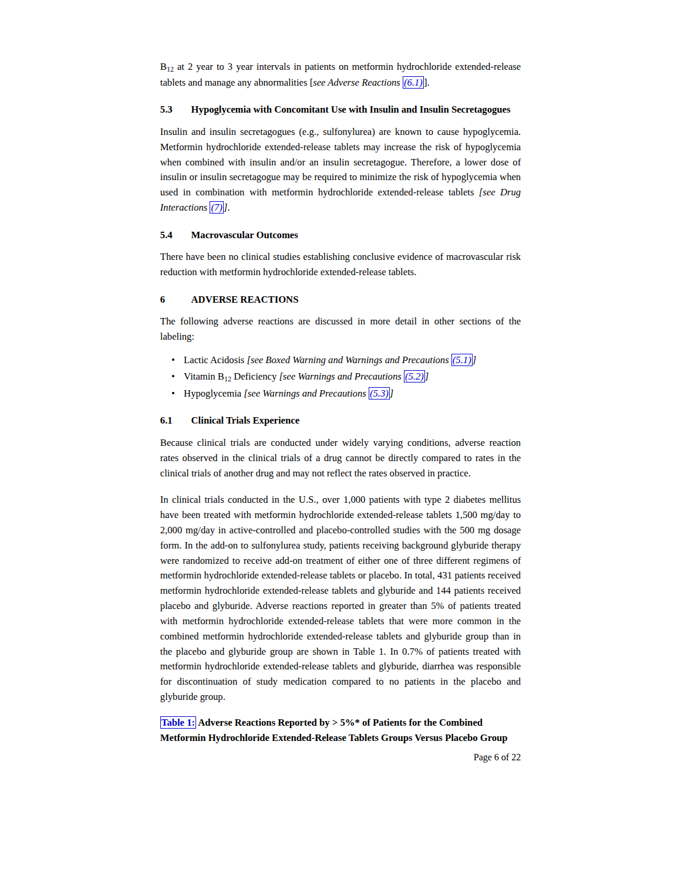B12 at 2 year to 3 year intervals in patients on metformin hydrochloride extended-release tablets and manage any abnormalities [see Adverse Reactions (6.1)].
5.3 Hypoglycemia with Concomitant Use with Insulin and Insulin Secretagogues
Insulin and insulin secretagogues (e.g., sulfonylurea) are known to cause hypoglycemia. Metformin hydrochloride extended-release tablets may increase the risk of hypoglycemia when combined with insulin and/or an insulin secretagogue. Therefore, a lower dose of insulin or insulin secretagogue may be required to minimize the risk of hypoglycemia when used in combination with metformin hydrochloride extended-release tablets [see Drug Interactions (7)].
5.4 Macrovascular Outcomes
There have been no clinical studies establishing conclusive evidence of macrovascular risk reduction with metformin hydrochloride extended-release tablets.
6 ADVERSE REACTIONS
The following adverse reactions are discussed in more detail in other sections of the labeling:
Lactic Acidosis [see Boxed Warning and Warnings and Precautions (5.1)]
Vitamin B12 Deficiency [see Warnings and Precautions (5.2)]
Hypoglycemia [see Warnings and Precautions (5.3)]
6.1 Clinical Trials Experience
Because clinical trials are conducted under widely varying conditions, adverse reaction rates observed in the clinical trials of a drug cannot be directly compared to rates in the clinical trials of another drug and may not reflect the rates observed in practice.
In clinical trials conducted in the U.S., over 1,000 patients with type 2 diabetes mellitus have been treated with metformin hydrochloride extended-release tablets 1,500 mg/day to 2,000 mg/day in active-controlled and placebo-controlled studies with the 500 mg dosage form. In the add-on to sulfonylurea study, patients receiving background glyburide therapy were randomized to receive add-on treatment of either one of three different regimens of metformin hydrochloride extended-release tablets or placebo. In total, 431 patients received metformin hydrochloride extended-release tablets and glyburide and 144 patients received placebo and glyburide. Adverse reactions reported in greater than 5% of patients treated with metformin hydrochloride extended-release tablets that were more common in the combined metformin hydrochloride extended-release tablets and glyburide group than in the placebo and glyburide group are shown in Table 1. In 0.7% of patients treated with metformin hydrochloride extended-release tablets and glyburide, diarrhea was responsible for discontinuation of study medication compared to no patients in the placebo and glyburide group.
Table 1: Adverse Reactions Reported by > 5%* of Patients for the Combined Metformin Hydrochloride Extended-Release Tablets Groups Versus Placebo Group
Page 6 of 22